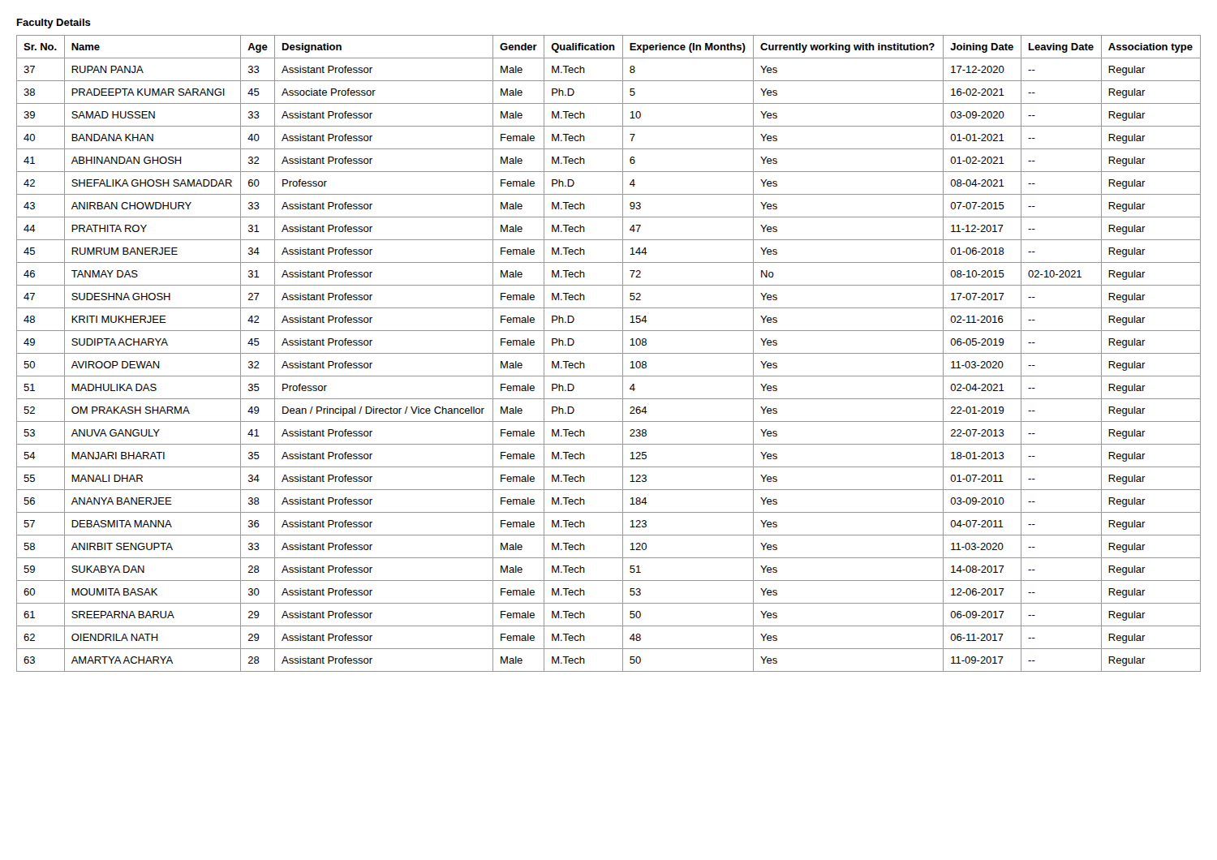Faculty Details
| Sr. No. | Name | Age | Designation | Gender | Qualification | Experience (In Months) | Currently working with institution? | Joining Date | Leaving Date | Association type |
| --- | --- | --- | --- | --- | --- | --- | --- | --- | --- | --- |
| 37 | RUPAN PANJA | 33 | Assistant Professor | Male | M.Tech | 8 | Yes | 17-12-2020 | -- | Regular |
| 38 | PRADEEPTA KUMAR SARANGI | 45 | Associate Professor | Male | Ph.D | 5 | Yes | 16-02-2021 | -- | Regular |
| 39 | SAMAD HUSSEN | 33 | Assistant Professor | Male | M.Tech | 10 | Yes | 03-09-2020 | -- | Regular |
| 40 | BANDANA KHAN | 40 | Assistant Professor | Female | M.Tech | 7 | Yes | 01-01-2021 | -- | Regular |
| 41 | ABHINANDAN GHOSH | 32 | Assistant Professor | Male | M.Tech | 6 | Yes | 01-02-2021 | -- | Regular |
| 42 | SHEFALIKA GHOSH SAMADDAR | 60 | Professor | Female | Ph.D | 4 | Yes | 08-04-2021 | -- | Regular |
| 43 | ANIRBAN CHOWDHURY | 33 | Assistant Professor | Male | M.Tech | 93 | Yes | 07-07-2015 | -- | Regular |
| 44 | PRATHITA ROY | 31 | Assistant Professor | Male | M.Tech | 47 | Yes | 11-12-2017 | -- | Regular |
| 45 | RUMRUM BANERJEE | 34 | Assistant Professor | Female | M.Tech | 144 | Yes | 01-06-2018 | -- | Regular |
| 46 | TANMAY DAS | 31 | Assistant Professor | Male | M.Tech | 72 | No | 08-10-2015 | 02-10-2021 | Regular |
| 47 | SUDESHNA GHOSH | 27 | Assistant Professor | Female | M.Tech | 52 | Yes | 17-07-2017 | -- | Regular |
| 48 | KRITI MUKHERJEE | 42 | Assistant Professor | Female | Ph.D | 154 | Yes | 02-11-2016 | -- | Regular |
| 49 | SUDIPTA ACHARYA | 45 | Assistant Professor | Female | Ph.D | 108 | Yes | 06-05-2019 | -- | Regular |
| 50 | AVIROOP DEWAN | 32 | Assistant Professor | Male | M.Tech | 108 | Yes | 11-03-2020 | -- | Regular |
| 51 | MADHULIKA DAS | 35 | Professor | Female | Ph.D | 4 | Yes | 02-04-2021 | -- | Regular |
| 52 | OM PRAKASH SHARMA | 49 | Dean / Principal / Director / Vice Chancellor | Male | Ph.D | 264 | Yes | 22-01-2019 | -- | Regular |
| 53 | ANUVA GANGULY | 41 | Assistant Professor | Female | M.Tech | 238 | Yes | 22-07-2013 | -- | Regular |
| 54 | MANJARI BHARATI | 35 | Assistant Professor | Female | M.Tech | 125 | Yes | 18-01-2013 | -- | Regular |
| 55 | MANALI DHAR | 34 | Assistant Professor | Female | M.Tech | 123 | Yes | 01-07-2011 | -- | Regular |
| 56 | ANANYA BANERJEE | 38 | Assistant Professor | Female | M.Tech | 184 | Yes | 03-09-2010 | -- | Regular |
| 57 | DEBASMITA MANNA | 36 | Assistant Professor | Female | M.Tech | 123 | Yes | 04-07-2011 | -- | Regular |
| 58 | ANIRBIT SENGUPTA | 33 | Assistant Professor | Male | M.Tech | 120 | Yes | 11-03-2020 | -- | Regular |
| 59 | SUKABYA DAN | 28 | Assistant Professor | Male | M.Tech | 51 | Yes | 14-08-2017 | -- | Regular |
| 60 | MOUMITA BASAK | 30 | Assistant Professor | Female | M.Tech | 53 | Yes | 12-06-2017 | -- | Regular |
| 61 | SREEPARNA BARUA | 29 | Assistant Professor | Female | M.Tech | 50 | Yes | 06-09-2017 | -- | Regular |
| 62 | OIENDRILA NATH | 29 | Assistant Professor | Female | M.Tech | 48 | Yes | 06-11-2017 | -- | Regular |
| 63 | AMARTYA ACHARYA | 28 | Assistant Professor | Male | M.Tech | 50 | Yes | 11-09-2017 | -- | Regular |